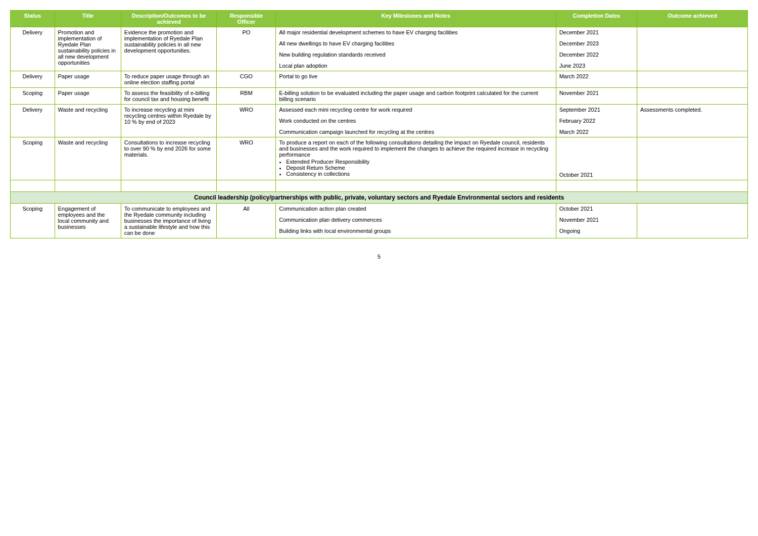| Status | Title | Description/Outcomes to be achieved | Responsible Officer | Key Milestones and Notes | Completion Dates | Outcome achieved |
| --- | --- | --- | --- | --- | --- | --- |
| Delivery | Promotion and implementation of Ryedale Plan sustainability policies in all new development opportunities | Evidence the promotion and implementation of Ryedale Plan sustainability policies in all new development opportunities. | PO | All major residential development schemes to have EV charging facilities All new dwellings to have EV charging facilities New building regulation standards received Local plan adoption | December 2021 December 2023 December 2022 June 2023 | |
| Delivery | Paper usage | To reduce paper usage through an online election staffing portal | CGO | Portal to go live | March 2022 | |
| Scoping | Paper usage | To assess the feasibility of e-billing for council tax and housing benefit | RBM | E-billing solution to be evaluated including the paper usage and carbon footprint calculated for the current billing scenario | November 2021 | |
| Delivery | Waste and recycling | To increase recycling at mini recycling centres within Ryedale by 10 % by end of 2023 | WRO | Assessed each mini recycling centre for work required Work conducted on the centres Communication campaign launched for recycling at the centres | September 2021 February 2022 March 2022 | Assessments completed. |
| Scoping | Waste and recycling | Consultations to increase recycling to over 90 % by end 2026 for some materials. | WRO | To produce a report on each of the following consultations detailing the impact on Ryedale council, residents and businesses and the work required to implement the changes to achieve the required increase in recycling performance Extended Producer Responsibility Deposit Return Scheme Consistency in collections | October 2021 | |
| Council leadership (policy/partnerships with public, private, voluntary sectors and Ryedale Environmental sectors and residents |
| Scoping | Engagement of employees and the local community and businesses | To communicate to employees and the Ryedale community including businesses the importance of living a sustainable lifestyle and how this can be done | All | Communication action plan created Communication plan delivery commences Building links with local environmental groups | October 2021 November 2021 Ongoing | |
5